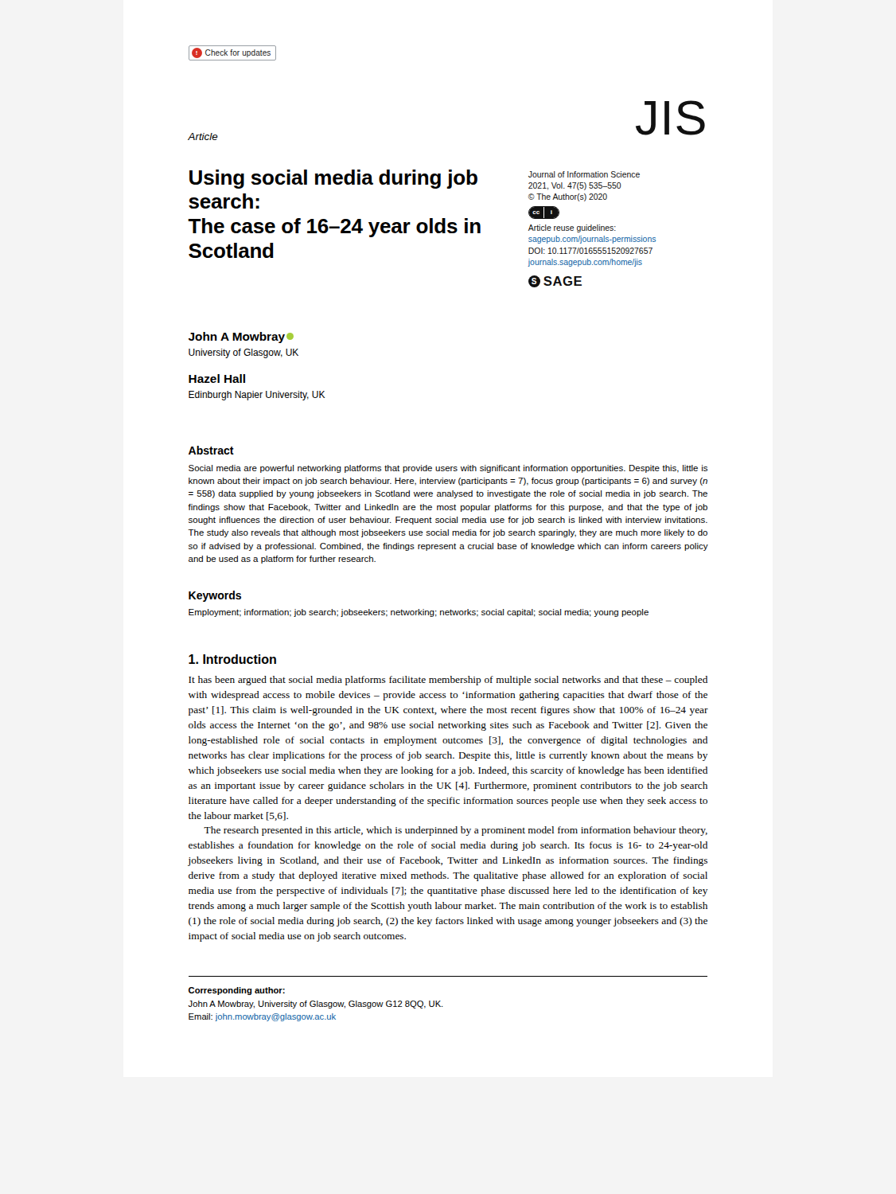! Check for updates
Article
JIS
Using social media during job search:
The case of 16–24 year olds in Scotland
Journal of Information Science
2021, Vol. 47(5) 535–550
© The Author(s) 2020
cc i
Article reuse guidelines:
sagepub.com/journals-permissions
DOI: 10.1177/0165551520927657
journals.sagepub.com/home/jis
SSAGE
John A Mowbray
University of Glasgow, UK
Hazel Hall
Edinburgh Napier University, UK
Abstract
Social media are powerful networking platforms that provide users with significant information opportunities. Despite this, little is known about their impact on job search behaviour. Here, interview (participants = 7), focus group (participants = 6) and survey (n = 558) data supplied by young jobseekers in Scotland were analysed to investigate the role of social media in job search. The findings show that Facebook, Twitter and LinkedIn are the most popular platforms for this purpose, and that the type of job sought influences the direction of user behaviour. Frequent social media use for job search is linked with interview invitations. The study also reveals that although most jobseekers use social media for job search sparingly, they are much more likely to do so if advised by a professional. Combined, the findings represent a crucial base of knowledge which can inform careers policy and be used as a platform for further research.
Keywords
Employment; information; job search; jobseekers; networking; networks; social capital; social media; young people
1. Introduction
It has been argued that social media platforms facilitate membership of multiple social networks and that these – coupled with widespread access to mobile devices – provide access to ‘information gathering capacities that dwarf those of the past’ [1]. This claim is well-grounded in the UK context, where the most recent figures show that 100% of 16–24 year olds access the Internet ‘on the go’, and 98% use social networking sites such as Facebook and Twitter [2]. Given the long-established role of social contacts in employment outcomes [3], the convergence of digital technologies and networks has clear implications for the process of job search. Despite this, little is currently known about the means by which jobseekers use social media when they are looking for a job. Indeed, this scarcity of knowledge has been identified as an important issue by career guidance scholars in the UK [4]. Furthermore, prominent contributors to the job search literature have called for a deeper understanding of the specific information sources people use when they seek access to the labour market [5,6].
The research presented in this article, which is underpinned by a prominent model from information behaviour theory, establishes a foundation for knowledge on the role of social media during job search. Its focus is 16- to 24-year-old jobseekers living in Scotland, and their use of Facebook, Twitter and LinkedIn as information sources. The findings derive from a study that deployed iterative mixed methods. The qualitative phase allowed for an exploration of social media use from the perspective of individuals [7]; the quantitative phase discussed here led to the identification of key trends among a much larger sample of the Scottish youth labour market. The main contribution of the work is to establish (1) the role of social media during job search, (2) the key factors linked with usage among younger jobseekers and (3) the impact of social media use on job search outcomes.
Corresponding author:
John A Mowbray, University of Glasgow, Glasgow G12 8QQ, UK.
Email: john.mowbray@glasgow.ac.uk